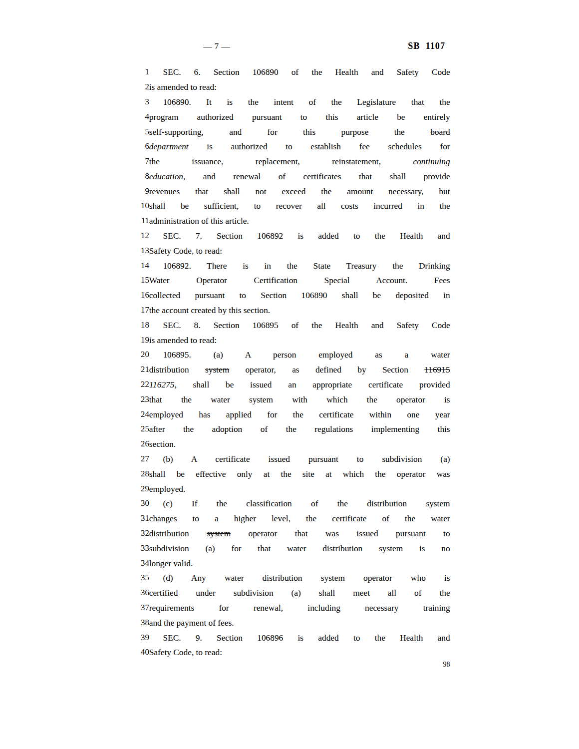— 7 — SB 1107
| 1 | SEC. 6. Section 106890 of the Health and Safety Code |
| 2 | is amended to read: |
| 3 | 106890. It is the intent of the Legislature that the |
| 4 | program authorized pursuant to this article be entirely |
| 5 | self-supporting, and for this purpose the board |
| 6 | department is authorized to establish fee schedules for |
| 7 | the issuance, replacement, reinstatement, continuing |
| 8 | education, and renewal of certificates that shall provide |
| 9 | revenues that shall not exceed the amount necessary, but |
| 10 | shall be sufficient, to recover all costs incurred in the |
| 11 | administration of this article. |
| 12 | SEC. 7. Section 106892 is added to the Health and |
| 13 | Safety Code, to read: |
| 14 | 106892. There is in the State Treasury the Drinking |
| 15 | Water Operator Certification Special Account. Fees |
| 16 | collected pursuant to Section 106890 shall be deposited in |
| 17 | the account created by this section. |
| 18 | SEC. 8. Section 106895 of the Health and Safety Code |
| 19 | is amended to read: |
| 20 | 106895. (a) A person employed as a water |
| 21 | distribution system operator, as defined by Section 116915 |
| 22 | 116275 , shall be issued an appropriate certificate provided |
| 23 | that the water system with which the operator is |
| 24 | employed has applied for the certificate within one year |
| 25 | after the adoption of the regulations implementing this |
| 26 | section. |
| 27 | (b) A certificate issued pursuant to subdivision (a) |
| 28 | shall be effective only at the site at which the operator was |
| 29 | employed. |
| 30 | (c) If the classification of the distribution system |
| 31 | changes to a higher level, the certificate of the water |
| 32 | distribution system operator that was issued pursuant to |
| 33 | subdivision (a) for that water distribution system is no |
| 34 | longer valid. |
| 35 | (d) Any water distribution system operator who is |
| 36 | certified under subdivision (a) shall meet all of the |
| 37 | requirements for renewal, including necessary training |
| 38 | and the payment of fees. |
| 39 | SEC. 9. Section 106896 is added to the Health and |
| 40 | Safety Code, to read: |
98